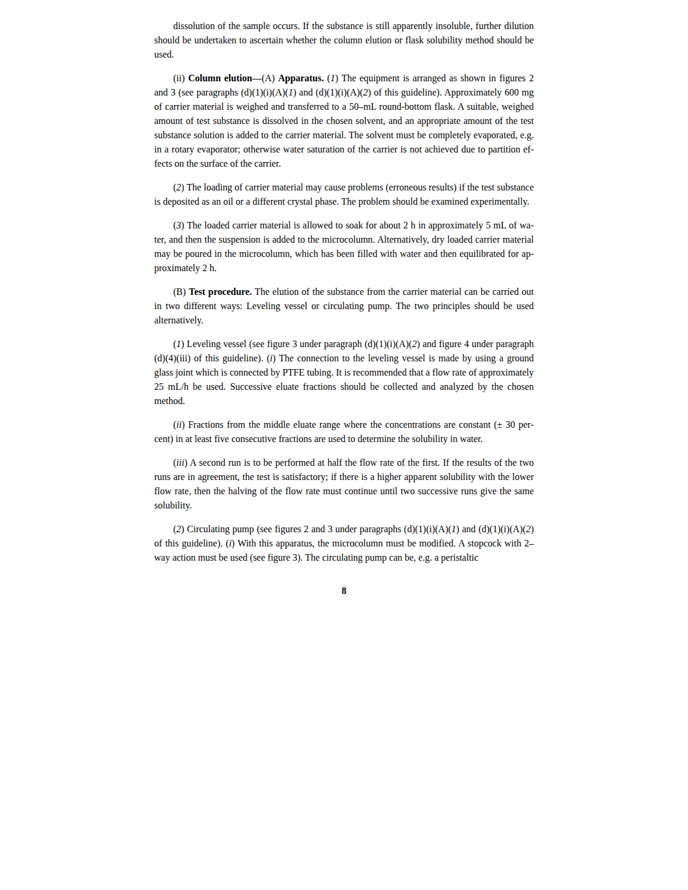dissolution of the sample occurs. If the substance is still apparently insoluble, further dilution should be undertaken to ascertain whether the column elution or flask solubility method should be used.
(ii) Column elution—(A) Apparatus. (1) The equipment is arranged as shown in figures 2 and 3 (see paragraphs (d)(1)(i)(A)(1) and (d)(1)(i)(A)(2) of this guideline). Approximately 600 mg of carrier material is weighed and transferred to a 50–mL round-bottom flask. A suitable, weighed amount of test substance is dissolved in the chosen solvent, and an appropriate amount of the test substance solution is added to the carrier material. The solvent must be completely evaporated, e.g. in a rotary evaporator; otherwise water saturation of the carrier is not achieved due to partition effects on the surface of the carrier.
(2) The loading of carrier material may cause problems (erroneous results) if the test substance is deposited as an oil or a different crystal phase. The problem should be examined experimentally.
(3) The loaded carrier material is allowed to soak for about 2 h in approximately 5 mL of water, and then the suspension is added to the microcolumn. Alternatively, dry loaded carrier material may be poured in the microcolumn, which has been filled with water and then equilibrated for approximately 2 h.
(B) Test procedure. The elution of the substance from the carrier material can be carried out in two different ways: Leveling vessel or circulating pump. The two principles should be used alternatively.
(1) Leveling vessel (see figure 3 under paragraph (d)(1)(i)(A)(2) and figure 4 under paragraph (d)(4)(iii) of this guideline). (i) The connection to the leveling vessel is made by using a ground glass joint which is connected by PTFE tubing. It is recommended that a flow rate of approximately 25 mL/h be used. Successive eluate fractions should be collected and analyzed by the chosen method.
(ii) Fractions from the middle eluate range where the concentrations are constant (± 30 percent) in at least five consecutive fractions are used to determine the solubility in water.
(iii) A second run is to be performed at half the flow rate of the first. If the results of the two runs are in agreement, the test is satisfactory; if there is a higher apparent solubility with the lower flow rate, then the halving of the flow rate must continue until two successive runs give the same solubility.
(2) Circulating pump (see figures 2 and 3 under paragraphs (d)(1)(i)(A)(1) and (d)(1)(i)(A)(2) of this guideline). (i) With this apparatus, the microcolumn must be modified. A stopcock with 2–way action must be used (see figure 3). The circulating pump can be, e.g. a peristaltic
8